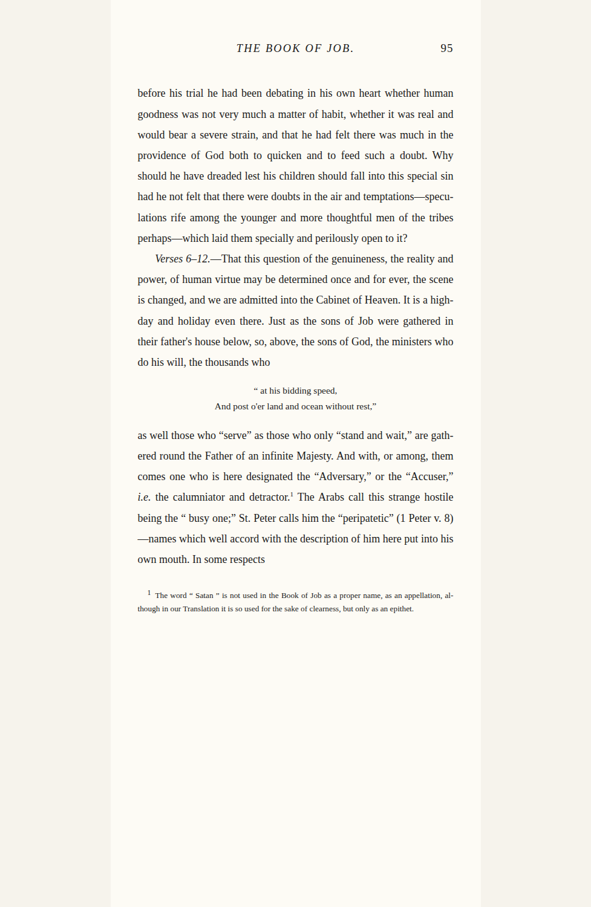The Book of Job. 95
before his trial he had been debating in his own heart whether human goodness was not very much a matter of habit, whether it was real and would bear a severe strain, and that he had felt there was much in the providence of God both to quicken and to feed such a doubt. Why should he have dreaded lest his children should fall into this special sin had he not felt that there were doubts in the air and temptations—speculations rife among the younger and more thoughtful men of the tribes perhaps—which laid them specially and perilously open to it?
Verses 6–12.—That this question of the genuineness, the reality and power, of human virtue may be determined once and for ever, the scene is changed, and we are admitted into the Cabinet of Heaven. It is a highday and holiday even there. Just as the sons of Job were gathered in their father's house below, so, above, the sons of God, the ministers who do his will, the thousands who
“ at his bidding speed, And post o'er land and ocean without rest,”
as well those who “serve” as those who only “stand and wait,” are gathered round the Father of an infinite Majesty. And with, or among, them comes one who is here designated the “Adversary,” or the “Accuser,” i.e. the calumniator and detractor.1 The Arabs call this strange hostile being the “ busy one;” St. Peter calls him the “peripatetic” (1 Peter v. 8) —names which well accord with the description of him here put into his own mouth. In some respects
1 The word “ Satan ” is not used in the Book of Job as a proper name, as an appellation, although in our Translation it is so used for the sake of clearness, but only as an epithet.